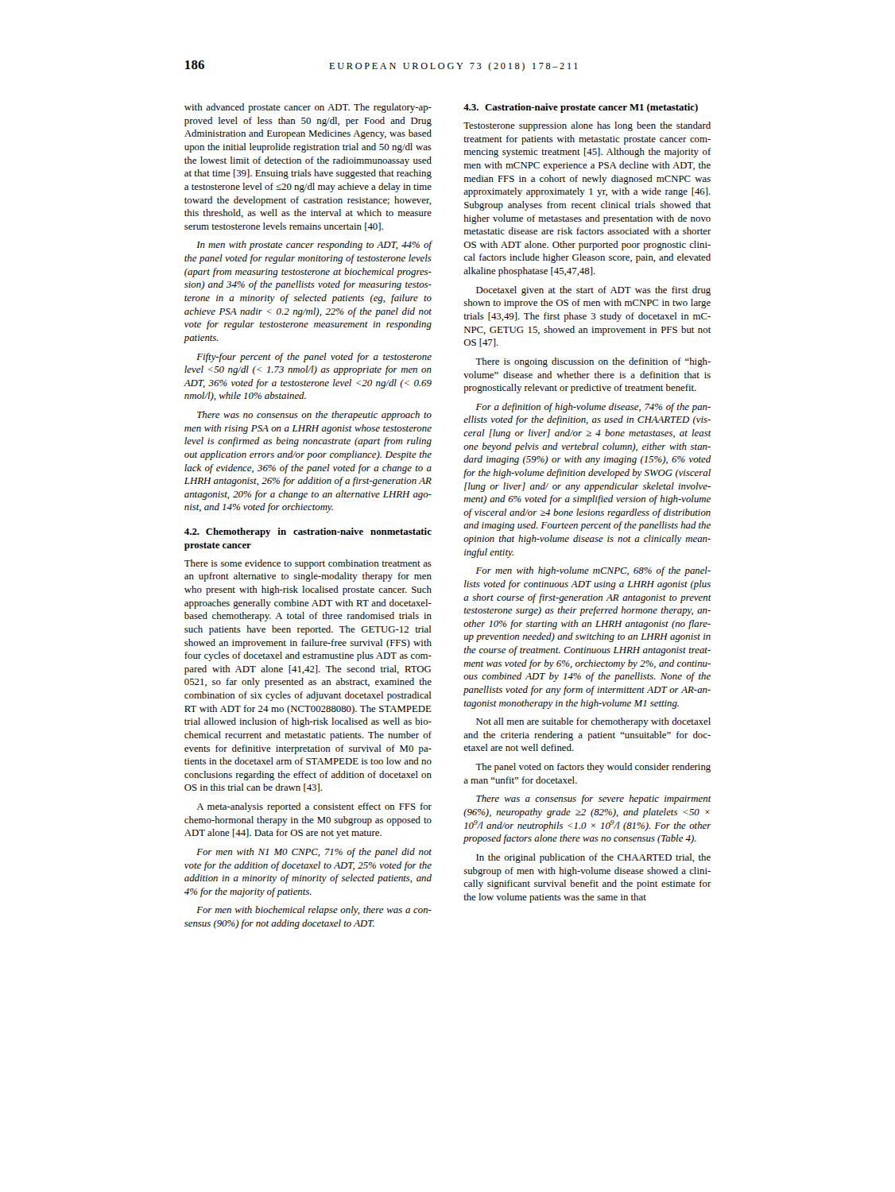186
European Urology 73 (2018) 178–211
with advanced prostate cancer on ADT. The regulatory-approved level of less than 50 ng/dl, per Food and Drug Administration and European Medicines Agency, was based upon the initial leuprolide registration trial and 50 ng/dl was the lowest limit of detection of the radioimmunoassay used at that time [39]. Ensuing trials have suggested that reaching a testosterone level of ≤20 ng/dl may achieve a delay in time toward the development of castration resistance; however, this threshold, as well as the interval at which to measure serum testosterone levels remains uncertain [40].
In men with prostate cancer responding to ADT, 44% of the panel voted for regular monitoring of testosterone levels (apart from measuring testosterone at biochemical progression) and 34% of the panellists voted for measuring testosterone in a minority of selected patients (eg, failure to achieve PSA nadir < 0.2 ng/ml), 22% of the panel did not vote for regular testosterone measurement in responding patients.
Fifty-four percent of the panel voted for a testosterone level <50 ng/dl (< 1.73 nmol/l) as appropriate for men on ADT, 36% voted for a testosterone level <20 ng/dl (< 0.69 nmol/l), while 10% abstained.
There was no consensus on the therapeutic approach to men with rising PSA on a LHRH agonist whose testosterone level is confirmed as being noncastrate (apart from ruling out application errors and/or poor compliance). Despite the lack of evidence, 36% of the panel voted for a change to a LHRH antagonist, 26% for addition of a first-generation AR antagonist, 20% for a change to an alternative LHRH agonist, and 14% voted for orchiectomy.
4.2. Chemotherapy in castration-naive nonmetastatic prostate cancer
There is some evidence to support combination treatment as an upfront alternative to single-modality therapy for men who present with high-risk localised prostate cancer. Such approaches generally combine ADT with RT and docetaxel-based chemotherapy. A total of three randomised trials in such patients have been reported. The GETUG-12 trial showed an improvement in failure-free survival (FFS) with four cycles of docetaxel and estramustine plus ADT as compared with ADT alone [41,42]. The second trial, RTOG 0521, so far only presented as an abstract, examined the combination of six cycles of adjuvant docetaxel postradical RT with ADT for 24 mo (NCT00288080). The STAMPEDE trial allowed inclusion of high-risk localised as well as biochemical recurrent and metastatic patients. The number of events for definitive interpretation of survival of M0 patients in the docetaxel arm of STAMPEDE is too low and no conclusions regarding the effect of addition of docetaxel on OS in this trial can be drawn [43].
A meta-analysis reported a consistent effect on FFS for chemo-hormonal therapy in the M0 subgroup as opposed to ADT alone [44]. Data for OS are not yet mature.
For men with N1 M0 CNPC, 71% of the panel did not vote for the addition of docetaxel to ADT, 25% voted for the addition in a minority of minority of selected patients, and 4% for the majority of patients.
For men with biochemical relapse only, there was a consensus (90%) for not adding docetaxel to ADT.
4.3. Castration-naive prostate cancer M1 (metastatic)
Testosterone suppression alone has long been the standard treatment for patients with metastatic prostate cancer commencing systemic treatment [45]. Although the majority of men with mCNPC experience a PSA decline with ADT, the median FFS in a cohort of newly diagnosed mCNPC was approximately approximately 1 yr, with a wide range [46]. Subgroup analyses from recent clinical trials showed that higher volume of metastases and presentation with de novo metastatic disease are risk factors associated with a shorter OS with ADT alone. Other purported poor prognostic clinical factors include higher Gleason score, pain, and elevated alkaline phosphatase [45,47,48].
Docetaxel given at the start of ADT was the first drug shown to improve the OS of men with mCNPC in two large trials [43,49]. The first phase 3 study of docetaxel in mCNPC, GETUG 15, showed an improvement in PFS but not OS [47].
There is ongoing discussion on the definition of “high-volume” disease and whether there is a definition that is prognostically relevant or predictive of treatment benefit.
For a definition of high-volume disease, 74% of the panellists voted for the definition, as used in CHAARTED (visceral [lung or liver] and/or ≥ 4 bone metastases, at least one beyond pelvis and vertebral column), either with standard imaging (59%) or with any imaging (15%), 6% voted for the high-volume definition developed by SWOG (visceral [lung or liver] and/ or any appendicular skeletal involvement) and 6% voted for a simplified version of high-volume of visceral and/or ≥4 bone lesions regardless of distribution and imaging used. Fourteen percent of the panellists had the opinion that high-volume disease is not a clinically meaningful entity.
For men with high-volume mCNPC, 68% of the panellists voted for continuous ADT using a LHRH agonist (plus a short course of first-generation AR antagonist to prevent testosterone surge) as their preferred hormone therapy, another 10% for starting with an LHRH antagonist (no flare-up prevention needed) and switching to an LHRH agonist in the course of treatment. Continuous LHRH antagonist treatment was voted for by 6%, orchiectomy by 2%, and continuous combined ADT by 14% of the panellists. None of the panellists voted for any form of intermittent ADT or AR-antagonist monotherapy in the high-volume M1 setting.
Not all men are suitable for chemotherapy with docetaxel and the criteria rendering a patient “unsuitable” for docetaxel are not well defined.
The panel voted on factors they would consider rendering a man “unfit” for docetaxel.
There was a consensus for severe hepatic impairment (96%), neuropathy grade ≥2 (82%), and platelets <50 × 109/l and/or neutrophils <1.0 × 109/l (81%). For the other proposed factors alone there was no consensus (Table 4).
In the original publication of the CHAARTED trial, the subgroup of men with high-volume disease showed a clinically significant survival benefit and the point estimate for the low volume patients was the same in that